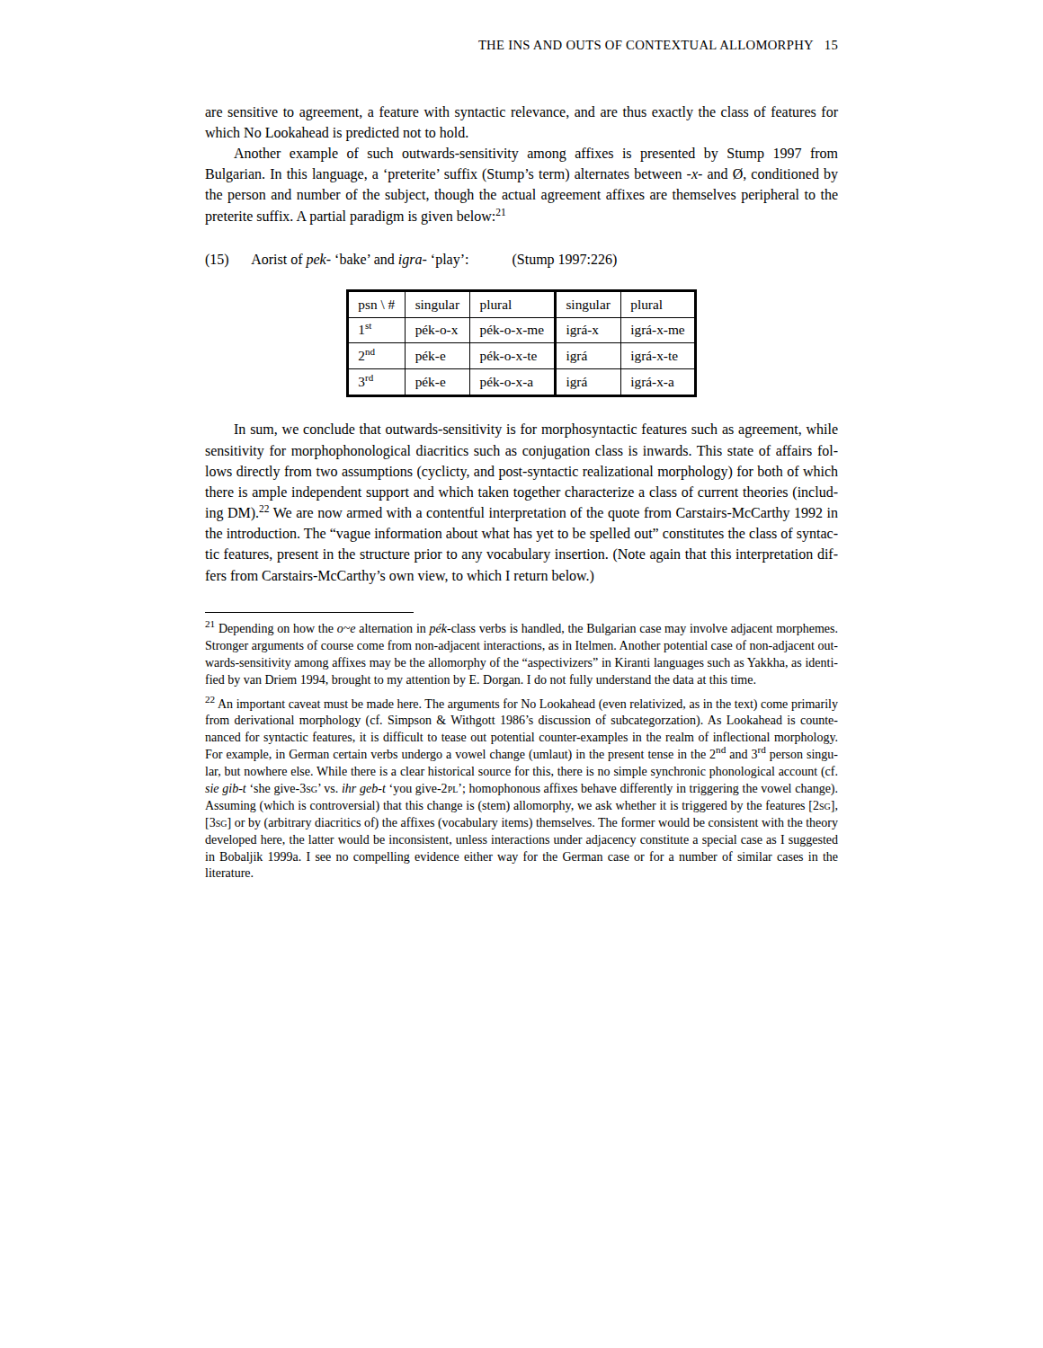THE INS AND OUTS OF CONTEXTUAL ALLOMORPHY 15
are sensitive to agreement, a feature with syntactic relevance, and are thus exactly the class of features for which No Lookahead is predicted not to hold.
Another example of such outwards-sensitivity among affixes is presented by Stump 1997 from Bulgarian. In this language, a ‘preterite’ suffix (Stump’s term) alternates between -x- and Ø, conditioned by the person and number of the subject, though the actual agreement affixes are themselves peripheral to the preterite suffix. A partial paradigm is given below:21
(15) Aorist of pek- ‘bake’ and igra- ‘play’:(Stump 1997:226)
| psn \ # | singular | plural | singular | plural |
| --- | --- | --- | --- | --- |
| 1 st | pék-o-x | pék-o-x-me | igrá-x | igrá-x-me |
| 2 nd | pék-e | pék-o-x-te | igrá | igrá-x-te |
| 3 rd | pék-e | pék-o-x-a | igrá | igrá-x-a |
In sum, we conclude that outwards-sensitivity is for morphosyntactic features such as agreement, while sensitivity for morphophonological diacritics such as conjugation class is inwards. This state of affairs follows directly from two assumptions (cyclicty, and post-syntactic realizational morphology) for both of which there is ample independent support and which taken together characterize a class of current theories (including DM).22 We are now armed with a contentful interpretation of the quote from Carstairs-McCarthy 1992 in the introduction. The “vague information about what has yet to be spelled out” constitutes the class of syntactic features, present in the structure prior to any vocabulary insertion. (Note again that this interpretation differs from Carstairs-McCarthy’s own view, to which I return below.)
21 Depending on how the o~e alternation in pék-class verbs is handled, the Bulgarian case may involve adjacent morphemes. Stronger arguments of course come from non-adjacent interactions, as in Itelmen. Another potential case of non-adjacent outwards-sensitivity among affixes may be the allomorphy of the “aspectivizers” in Kiranti languages such as Yakkha, as identified by van Driem 1994, brought to my attention by E. Dorgan. I do not fully understand the data at this time.
22 An important caveat must be made here. The arguments for No Lookahead (even relativized, as in the text) come primarily from derivational morphology (cf. Simpson & Withgott 1986’s discussion of subcategorzation). As Lookahead is countenanced for syntactic features, it is difficult to tease out potential counter-examples in the realm of inflectional morphology. For example, in German certain verbs undergo a vowel change (umlaut) in the present tense in the 2nd and 3rd person singular, but nowhere else. While there is a clear historical source for this, there is no simple synchronic phonological account (cf. sie gib-t ‘she give-3sg’ vs. ihr geb-t ‘you give-2pl’; homophonous affixes behave differently in triggering the vowel change). Assuming (which is controversial) that this change is (stem) allomorphy, we ask whether it is triggered by the features [2sg],[3sg] or by (arbitrary diacritics of) the affixes (vocabulary items) themselves. The former would be consistent with the theory developed here, the latter would be inconsistent, unless interactions under adjacency constitute a special case as I suggested in Bobaljik 1999a. I see no compelling evidence either way for the German case or for a number of similar cases in the literature.